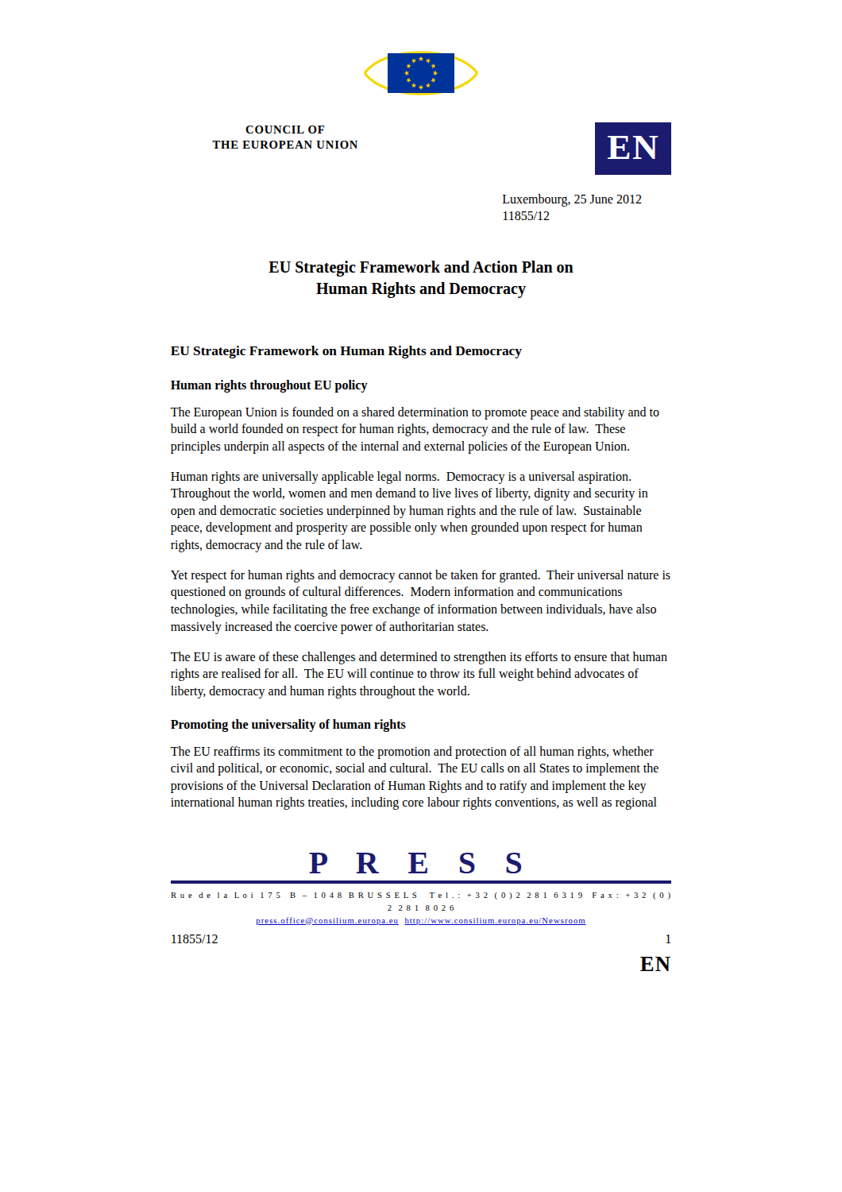COUNCIL OF
THE EUROPEAN UNION
EN
Luxembourg, 25 June 2012
11855/12
EU Strategic Framework and Action Plan on
Human Rights and Democracy
EU Strategic Framework on Human Rights and Democracy
Human rights throughout EU policy
The European Union is founded on a shared determination to promote peace and stability and to build a world founded on respect for human rights, democracy and the rule of law. These principles underpin all aspects of the internal and external policies of the European Union.
Human rights are universally applicable legal norms. Democracy is a universal aspiration. Throughout the world, women and men demand to live lives of liberty, dignity and security in open and democratic societies underpinned by human rights and the rule of law. Sustainable peace, development and prosperity are possible only when grounded upon respect for human rights, democracy and the rule of law.
Yet respect for human rights and democracy cannot be taken for granted. Their universal nature is questioned on grounds of cultural differences. Modern information and communications technologies, while facilitating the free exchange of information between individuals, have also massively increased the coercive power of authoritarian states.
The EU is aware of these challenges and determined to strengthen its efforts to ensure that human rights are realised for all. The EU will continue to throw its full weight behind advocates of liberty, democracy and human rights throughout the world.
Promoting the universality of human rights
The EU reaffirms its commitment to the promotion and protection of all human rights, whether civil and political, or economic, social and cultural. The EU calls on all States to implement the provisions of the Universal Declaration of Human Rights and to ratify and implement the key international human rights treaties, including core labour rights conventions, as well as regional
P R E S S
R u e d e l a L o i 1 7 5 B – 1 0 4 8 B R U S S E L S T e l . : + 3 2 ( 0 ) 2 2 8 1 6 3 1 9 F a x : + 3 2 ( 0 ) 2 2 8 1 8 0 2 6
press.office@consilium.europa.eu http://www.consilium.europa.eu/Newsroom
11855/12 1
EN